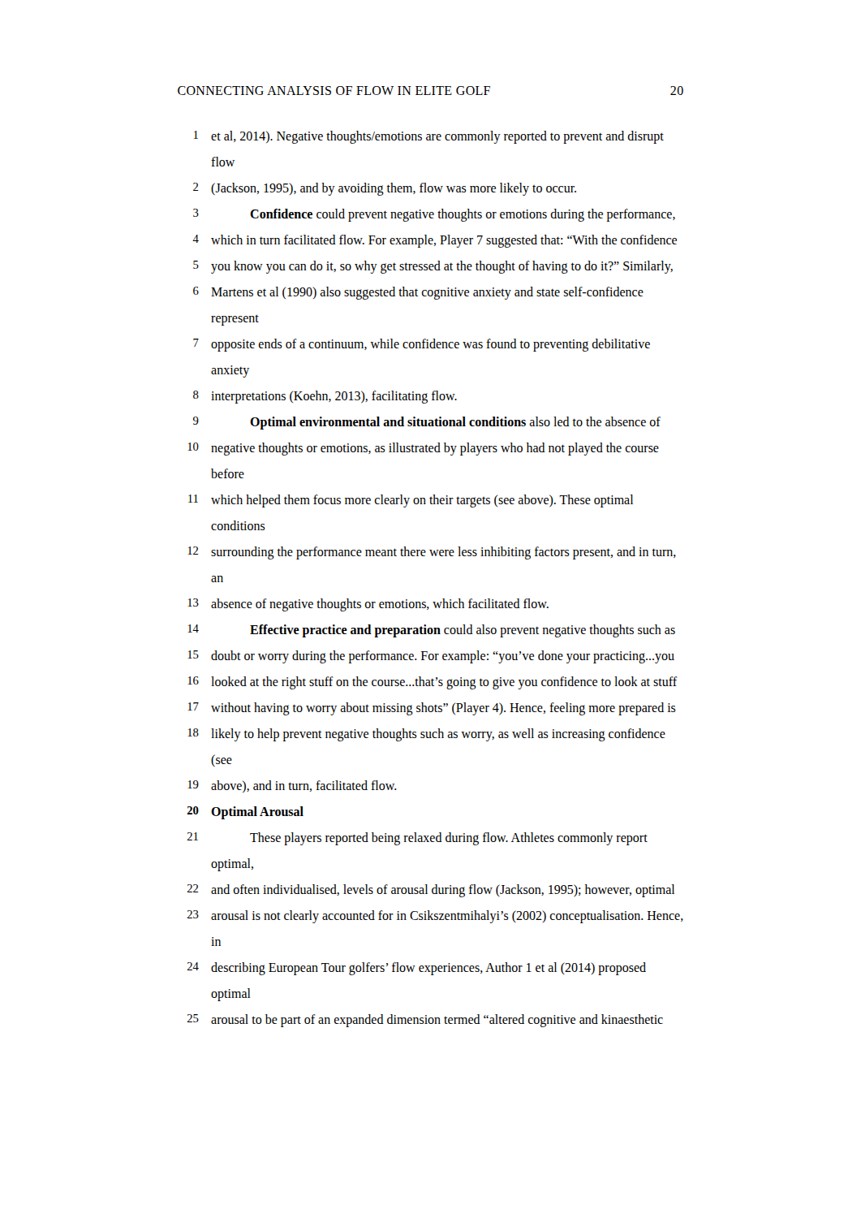Connecting Analysis of Flow in Elite Golf 20
et al, 2014). Negative thoughts/emotions are commonly reported to prevent and disrupt flow
(Jackson, 1995), and by avoiding them, flow was more likely to occur.
Confidence could prevent negative thoughts or emotions during the performance,
which in turn facilitated flow. For example, Player 7 suggested that: “With the confidence
you know you can do it, so why get stressed at the thought of having to do it?” Similarly,
Martens et al (1990) also suggested that cognitive anxiety and state self-confidence represent
opposite ends of a continuum, while confidence was found to preventing debilitative anxiety
interpretations (Koehn, 2013), facilitating flow.
Optimal environmental and situational conditions also led to the absence of
negative thoughts or emotions, as illustrated by players who had not played the course before
which helped them focus more clearly on their targets (see above). These optimal conditions
surrounding the performance meant there were less inhibiting factors present, and in turn, an
absence of negative thoughts or emotions, which facilitated flow.
Effective practice and preparation could also prevent negative thoughts such as
doubt or worry during the performance. For example: “you’ve done your practicing...you
looked at the right stuff on the course...that’s going to give you confidence to look at stuff
without having to worry about missing shots” (Player 4). Hence, feeling more prepared is
likely to help prevent negative thoughts such as worry, as well as increasing confidence (see
above), and in turn, facilitated flow.
Optimal Arousal
These players reported being relaxed during flow. Athletes commonly report optimal,
and often individualised, levels of arousal during flow (Jackson, 1995); however, optimal
arousal is not clearly accounted for in Csikszentmihalyi’s (2002) conceptualisation. Hence, in
describing European Tour golfers’ flow experiences, Author 1 et al (2014) proposed optimal
arousal to be part of an expanded dimension termed “altered cognitive and kinaesthetic